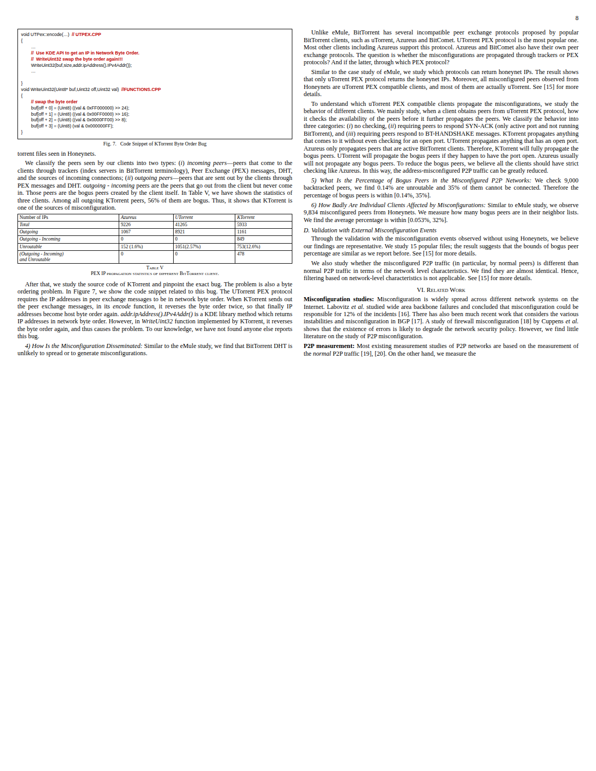8
void UTPex::encode(…) // UTPEX.CPP { … // Use KDE API to get an IP in Network Byte Order. // WriteUint32 swap the byte order again!!! WriteUint32(buf,size,addr.ipAddress().IPv4Addr()); … } void WriteUint32(Uint8* buf,Uint32 off,Uint32 val) //FUNCTIONS.CPP { // swap the byte order buf[off + 0] = (Uint8) ((val & 0xFF000000) >> 24); buf[off + 1] = (Uint8) ((val & 0x00FF0000) >> 16); buf[off + 2] = (Uint8) ((val & 0x0000FF00) >> 8); buf[off + 3] = (Uint8) (val & 0x000000FF); }
Fig. 7. Code Snippet of KTorrent Byte Order Bug
torrent files seen in Honeynets.
We classify the peers seen by our clients into two types: (i) incoming peers—peers that come to the clients through trackers (index servers in BitTorrent terminology), Peer Exchange (PEX) messages, DHT, and the sources of incoming connections; (ii) outgoing peers—peers that are sent out by the clients through PEX messages and DHT. outgoing - incoming peers are the peers that go out from the client but never come in. Those peers are the bogus peers created by the client itself. In Table V, we have shown the statistics of three clients. Among all outgoing KTorrent peers, 56% of them are bogus. Thus, it shows that KTorrent is one of the sources of misconfiguration.
| Number of IPs | Azureus | UTorrent | KTorrent |
| --- | --- | --- | --- |
| Total | 9226 | 41265 | 5933 |
| Outgoing | 1067 | 8921 | 1161 |
| Outgoing - Incoming | 0 | 0 | 849 |
| Unroutable | 152 (1.6%) | 1051(2.57%) | 753(12.6%) |
| (Outgoing - Incoming) and Unroutable | 0 | 0 | 478 |
Table V
PEX IP propagation statistics of different BitTorrent client.
After that, we study the source code of KTorrent and pinpoint the exact bug. The problem is also a byte ordering problem. In Figure 7, we show the code snippet related to this bug. The UTorrent PEX protocol requires the IP addresses in peer exchange messages to be in network byte order. When KTorrent sends out the peer exchange messages, in its encode function, it reverses the byte order twice, so that finally IP addresses become host byte order again. addr.ipAddress().IPv4Addr() is a KDE library method which returns IP addresses in network byte order. However, in WriteUint32 function implemented by KTorrent, it reverses the byte order again, and thus causes the problem. To our knowledge, we have not found anyone else reports this bug.
4) How Is the Misconfiguration Disseminated: Similar to the eMule study, we find that BitTorrent DHT is unlikely to spread or to generate misconfigurations.
Unlike eMule, BitTorrent has several incompatible peer exchange protocols proposed by popular BitTorrent clients, such as uTorrent, Azureus and BitComet. UTorrent PEX protocol is the most popular one. Most other clients including Azureus support this protocol. Azureus and BitComet also have their own peer exchange protocols. The question is whether the misconfigurations are propagated through trackers or PEX protocols? And if the latter, through which PEX protocol?
Similar to the case study of eMule, we study which protocols can return honeynet IPs. The result shows that only uTorrent PEX protocol returns the honeynet IPs. Moreover, all misconfigured peers observed from Honeynets are uTorrent PEX compatible clients, and most of them are actually uTorrent. See [15] for more details.
To understand which uTorrent PEX compatible clients propagate the misconfigurations, we study the behavior of different clients. We mainly study, when a client obtains peers from uTorrent PEX protocol, how it checks the availability of the peers before it further propagates the peers. We classify the behavior into three categories: (i) no checking, (ii) requiring peers to respond SYN-ACK (only active port and not running BitTorrent), and (iii) requiring peers respond to BT-HANDSHAKE messages. KTorrent propagates anything that comes to it without even checking for an open port. UTorrent propagates anything that has an open port. Azureus only propagates peers that are active BitTorrent clients. Therefore, KTorrent will fully propagate the bogus peers. UTorrent will propagate the bogus peers if they happen to have the port open. Azureus usually will not propagate any bogus peers. To reduce the bogus peers, we believe all the clients should have strict checking like Azureus. In this way, the address-misconfigured P2P traffic can be greatly reduced.
5) What Is the Percentage of Bogus Peers in the Misconfigured P2P Networks: We check 9,000 backtracked peers, we find 0.14% are unroutable and 35% of them cannot be connected. Therefore the percentage of bogus peers is within [0.14%, 35%].
6) How Badly Are Individual Clients Affected by Misconfigurations: Similar to eMule study, we observe 9,834 misconfigured peers from Honeynets. We measure how many bogus peers are in their neighbor lists. We find the average percentage is within [0.053%, 32%].
D. Validation with External Misconfiguration Events
Through the validation with the misconfiguration events observed without using Honeynets, we believe our findings are representative. We study 15 popular files; the result suggests that the bounds of bogus peer percentage are similar as we report before. See [15] for more details.
We also study whether the misconfigured P2P traffic (in particular, by normal peers) is different than normal P2P traffic in terms of the network level characteristics. We find they are almost identical. Hence, filtering based on network-level characteristics is not applicable. See [15] for more details.
VI. Related Work
Misconfiguration studies: Misconfiguration is widely spread across different network systems on the Internet. Labovitz et al. studied wide area backbone failures and concluded that misconfiguration could be responsible for 12% of the incidents [16]. There has also been much recent work that considers the various instabilities and misconfiguration in BGP [17]. A study of firewall misconfiguration [18] by Cuppens et al. shows that the existence of errors is likely to degrade the network security policy. However, we find little literature on the study of P2P misconfiguration.
P2P measurement: Most existing measurement studies of P2P networks are based on the measurement of the normal P2P traffic [19], [20]. On the other hand, we measure the